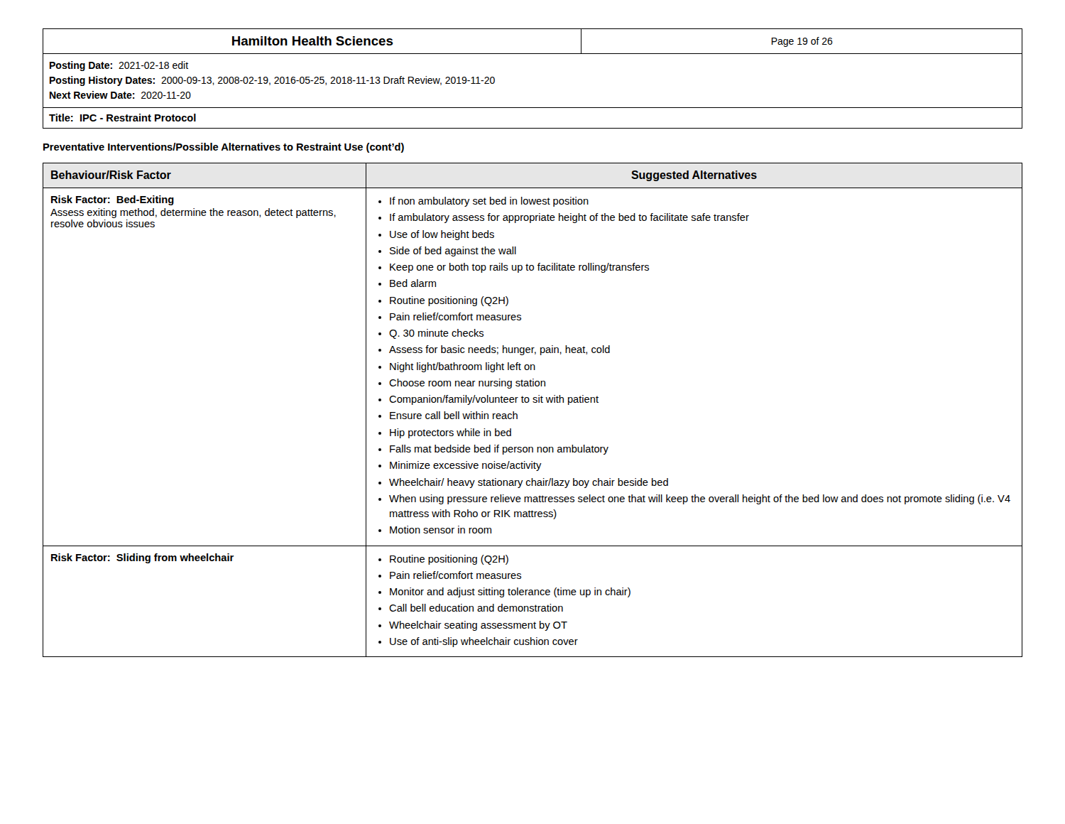| Hamilton Health Sciences | Page 19 of 26 |
| Posting Date: 2021-02-18 edit Posting History Dates: 2000-09-13, 2008-02-19, 2016-05-25, 2018-11-13 Draft Review, 2019-11-20 Next Review Date: 2020-11-20 |
| Title: IPC - Restraint Protocol |
Preventative Interventions/Possible Alternatives to Restraint Use (cont’d)
| Behaviour/Risk Factor | Suggested Alternatives |
| --- | --- |
| Risk Factor: Bed-Exiting Assess exiting method, determine the reason, detect patterns, resolve obvious issues | If non ambulatory set bed in lowest position If ambulatory assess for appropriate height of the bed to facilitate safe transfer Use of low height beds Side of bed against the wall Keep one or both top rails up to facilitate rolling/transfers Bed alarm Routine positioning (Q2H) Pain relief/comfort measures Q. 30 minute checks Assess for basic needs; hunger, pain, heat, cold Night light/bathroom light left on Choose room near nursing station Companion/family/volunteer to sit with patient Ensure call bell within reach Hip protectors while in bed Falls mat bedside bed if person non ambulatory Minimize excessive noise/activity Wheelchair/ heavy stationary chair/lazy boy chair beside bed When using pressure relieve mattresses select one that will keep the overall height of the bed low and does not promote sliding (i.e. V4 mattress with Roho or RIK mattress) Motion sensor in room |
| Risk Factor: Sliding from wheelchair | Routine positioning (Q2H) Pain relief/comfort measures Monitor and adjust sitting tolerance (time up in chair) Call bell education and demonstration Wheelchair seating assessment by OT Use of anti-slip wheelchair cushion cover |